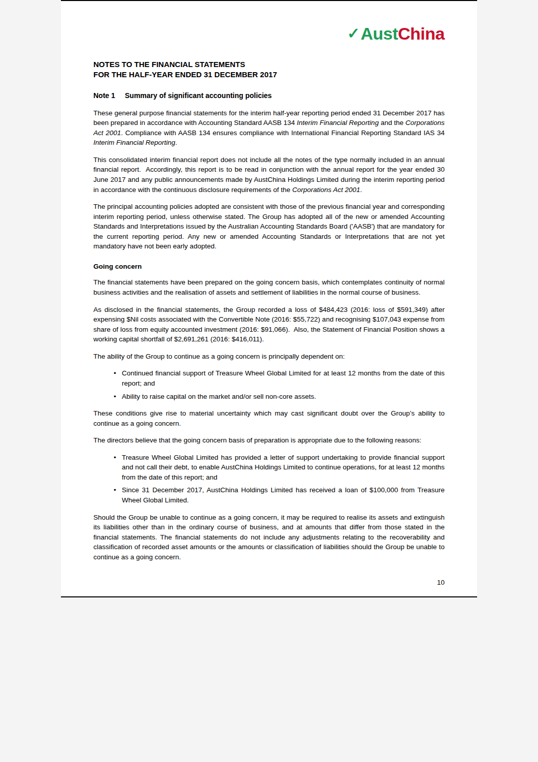✓Aust China
Notes to the Financial Statements
for the Half-Year Ended 31 December 2017
Note 1 Summary of significant accounting policies
These general purpose financial statements for the interim half-year reporting period ended 31 December 2017 has been prepared in accordance with Accounting Standard AASB 134 Interim Financial Reporting and the Corporations Act 2001. Compliance with AASB 134 ensures compliance with International Financial Reporting Standard IAS 34 Interim Financial Reporting.
This consolidated interim financial report does not include all the notes of the type normally included in an annual financial report. Accordingly, this report is to be read in conjunction with the annual report for the year ended 30 June 2017 and any public announcements made by AustChina Holdings Limited during the interim reporting period in accordance with the continuous disclosure requirements of the Corporations Act 2001.
The principal accounting policies adopted are consistent with those of the previous financial year and corresponding interim reporting period, unless otherwise stated. The Group has adopted all of the new or amended Accounting Standards and Interpretations issued by the Australian Accounting Standards Board ('AASB') that are mandatory for the current reporting period. Any new or amended Accounting Standards or Interpretations that are not yet mandatory have not been early adopted.
Going concern
The financial statements have been prepared on the going concern basis, which contemplates continuity of normal business activities and the realisation of assets and settlement of liabilities in the normal course of business.
As disclosed in the financial statements, the Group recorded a loss of $484,423 (2016: loss of $591,349) after expensing $Nil costs associated with the Convertible Note (2016: $55,722) and recognising $107,043 expense from share of loss from equity accounted investment (2016: $91,066). Also, the Statement of Financial Position shows a working capital shortfall of $2,691,261 (2016: $416,011).
The ability of the Group to continue as a going concern is principally dependent on:
Continued financial support of Treasure Wheel Global Limited for at least 12 months from the date of this report; and
Ability to raise capital on the market and/or sell non-core assets.
These conditions give rise to material uncertainty which may cast significant doubt over the Group’s ability to continue as a going concern.
The directors believe that the going concern basis of preparation is appropriate due to the following reasons:
Treasure Wheel Global Limited has provided a letter of support undertaking to provide financial support and not call their debt, to enable AustChina Holdings Limited to continue operations, for at least 12 months from the date of this report; and
Since 31 December 2017, AustChina Holdings Limited has received a loan of $100,000 from Treasure Wheel Global Limited.
Should the Group be unable to continue as a going concern, it may be required to realise its assets and extinguish its liabilities other than in the ordinary course of business, and at amounts that differ from those stated in the financial statements. The financial statements do not include any adjustments relating to the recoverability and classification of recorded asset amounts or the amounts or classification of liabilities should the Group be unable to continue as a going concern.
10